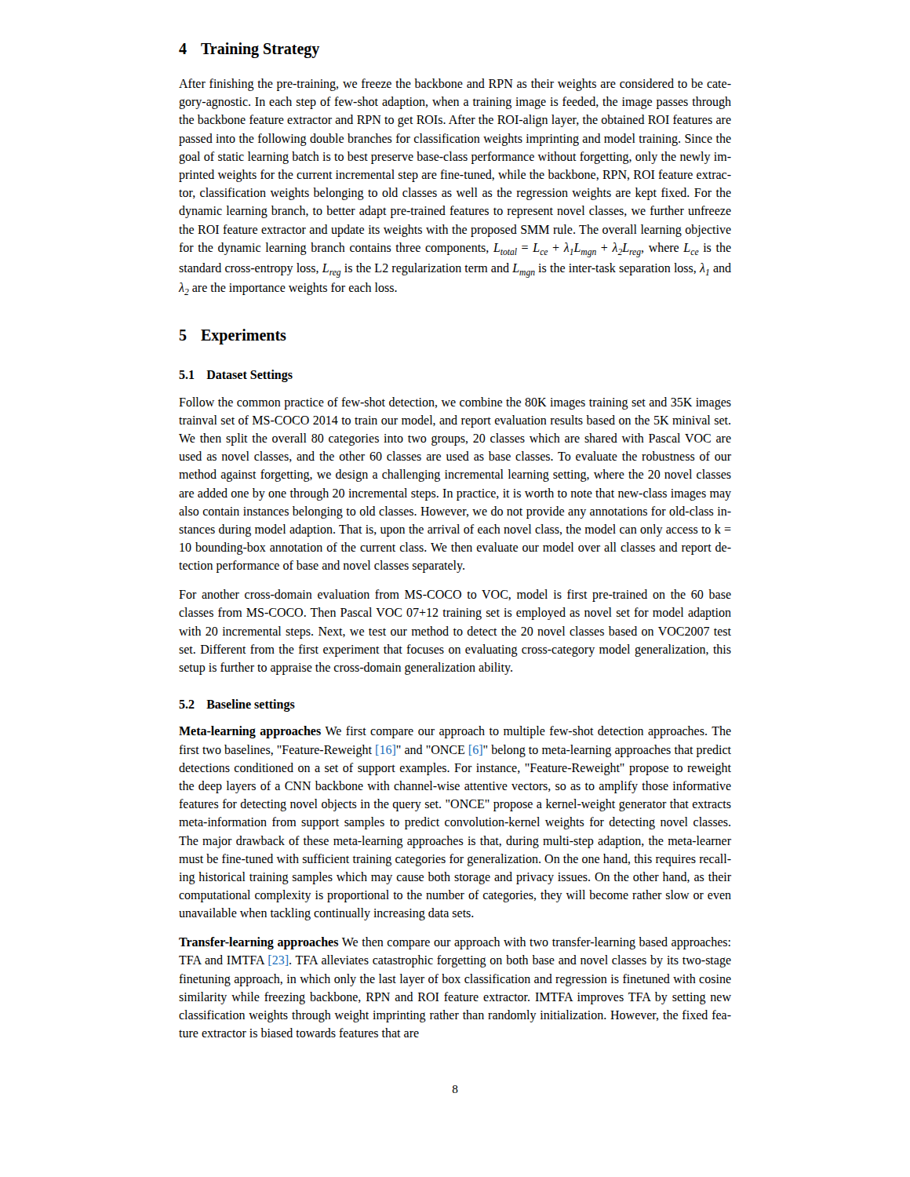4 Training Strategy
After finishing the pre-training, we freeze the backbone and RPN as their weights are considered to be category-agnostic. In each step of few-shot adaption, when a training image is feeded, the image passes through the backbone feature extractor and RPN to get ROIs. After the ROI-align layer, the obtained ROI features are passed into the following double branches for classification weights imprinting and model training. Since the goal of static learning batch is to best preserve base-class performance without forgetting, only the newly imprinted weights for the current incremental step are fine-tuned, while the backbone, RPN, ROI feature extractor, classification weights belonging to old classes as well as the regression weights are kept fixed. For the dynamic learning branch, to better adapt pre-trained features to represent novel classes, we further unfreeze the ROI feature extractor and update its weights with the proposed SMM rule. The overall learning objective for the dynamic learning branch contains three components, Ltotal = Lce + λ1Lmgn + λ2Lreg, where Lce is the standard cross-entropy loss, Lreg is the L2 regularization term and Lmgn is the inter-task separation loss, λ1 and λ2 are the importance weights for each loss.
5 Experiments
5.1 Dataset Settings
Follow the common practice of few-shot detection, we combine the 80K images training set and 35K images trainval set of MS-COCO 2014 to train our model, and report evaluation results based on the 5K minival set. We then split the overall 80 categories into two groups, 20 classes which are shared with Pascal VOC are used as novel classes, and the other 60 classes are used as base classes. To evaluate the robustness of our method against forgetting, we design a challenging incremental learning setting, where the 20 novel classes are added one by one through 20 incremental steps. In practice, it is worth to note that new-class images may also contain instances belonging to old classes. However, we do not provide any annotations for old-class instances during model adaption. That is, upon the arrival of each novel class, the model can only access to k = 10 bounding-box annotation of the current class. We then evaluate our model over all classes and report detection performance of base and novel classes separately.
For another cross-domain evaluation from MS-COCO to VOC, model is first pre-trained on the 60 base classes from MS-COCO. Then Pascal VOC 07+12 training set is employed as novel set for model adaption with 20 incremental steps. Next, we test our method to detect the 20 novel classes based on VOC2007 test set. Different from the first experiment that focuses on evaluating cross-category model generalization, this setup is further to appraise the cross-domain generalization ability.
5.2 Baseline settings
Meta-learning approaches We first compare our approach to multiple few-shot detection approaches. The first two baselines, "Feature-Reweight [16]" and "ONCE [6]" belong to meta-learning approaches that predict detections conditioned on a set of support examples. For instance, "Feature-Reweight" propose to reweight the deep layers of a CNN backbone with channel-wise attentive vectors, so as to amplify those informative features for detecting novel objects in the query set. "ONCE" propose a kernel-weight generator that extracts meta-information from support samples to predict convolution-kernel weights for detecting novel classes. The major drawback of these meta-learning approaches is that, during multi-step adaption, the meta-learner must be fine-tuned with sufficient training categories for generalization. On the one hand, this requires recalling historical training samples which may cause both storage and privacy issues. On the other hand, as their computational complexity is proportional to the number of categories, they will become rather slow or even unavailable when tackling continually increasing data sets.
Transfer-learning approaches We then compare our approach with two transfer-learning based approaches: TFA and IMTFA [23]. TFA alleviates catastrophic forgetting on both base and novel classes by its two-stage finetuning approach, in which only the last layer of box classification and regression is finetuned with cosine similarity while freezing backbone, RPN and ROI feature extractor. IMTFA improves TFA by setting new classification weights through weight imprinting rather than randomly initialization. However, the fixed feature extractor is biased towards features that are
8